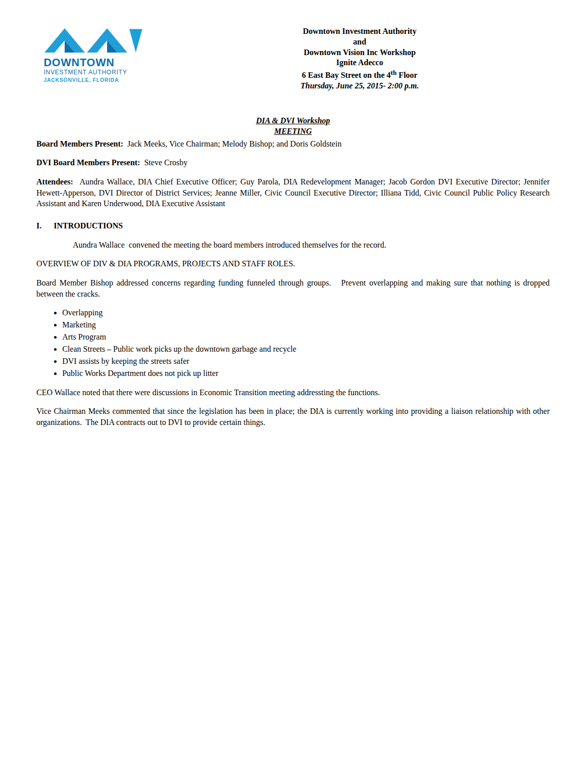Downtown Investment Authority Jacksonville Florida DOWNTOWN INVESTMENT AUTHORITY JACKSONVILLE, FLORIDA
Downtown Investment Authority
and
Downtown Vision Inc Workshop
Ignite Adecco
6 East Bay Street on the 4th Floor
Thursday, June 25, 2015- 2:00 p.m.
DIA & DVI Workshop MEETING
Board Members Present: Jack Meeks, Vice Chairman; Melody Bishop; and Doris Goldstein
DVI Board Members Present: Steve Crosby
Attendees: Aundra Wallace, DIA Chief Executive Officer; Guy Parola, DIA Redevelopment Manager; Jacob Gordon DVI Executive Director; Jennifer Hewett-Apperson, DVI Director of District Services; Jeanne Miller, Civic Council Executive Director; Illiana Tidd, Civic Council Public Policy Research Assistant and Karen Underwood, DIA Executive Assistant
I. INTRODUCTIONS
Aundra Wallace convened the meeting the board members introduced themselves for the record.
OVERVIEW OF DIV & DIA PROGRAMS, PROJECTS AND STAFF ROLES.
Board Member Bishop addressed concerns regarding funding funneled through groups. Prevent overlapping and making sure that nothing is dropped between the cracks.
Overlapping
Marketing
Arts Program
Clean Streets – Public work picks up the downtown garbage and recycle
DVI assists by keeping the streets safer
Public Works Department does not pick up litter
CEO Wallace noted that there were discussions in Economic Transition meeting addressting the functions.
Vice Chairman Meeks commented that since the legislation has been in place; the DIA is currently working into providing a liaison relationship with other organizations. The DIA contracts out to DVI to provide certain things.